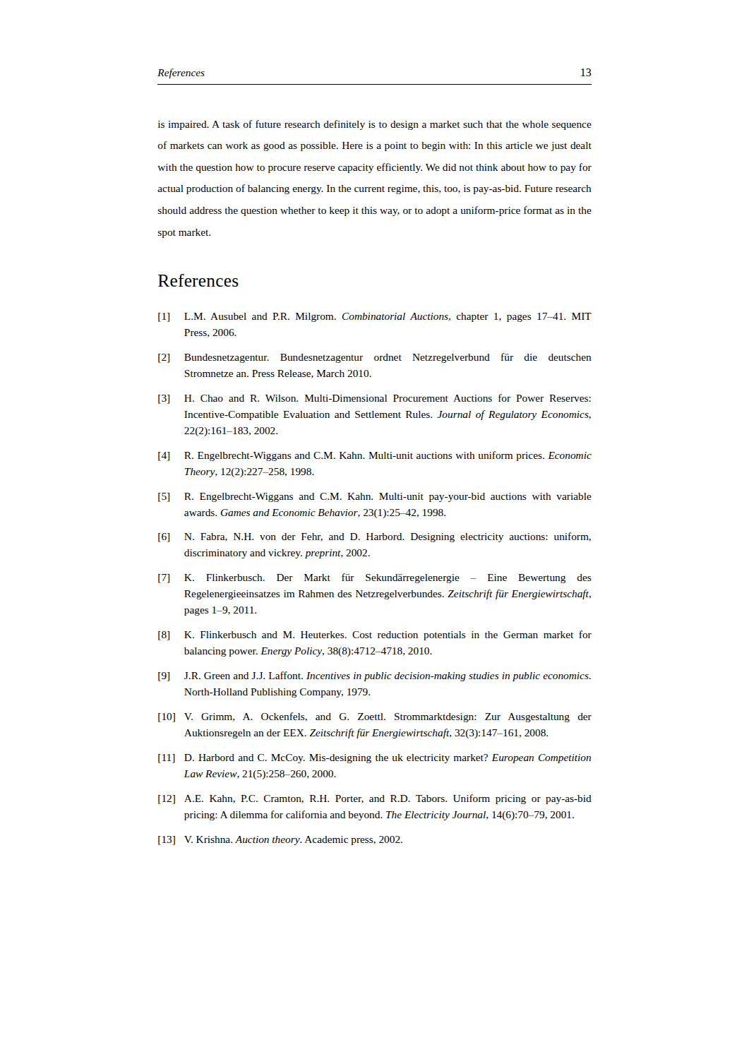References 13
is impaired. A task of future research definitely is to design a market such that the whole sequence of markets can work as good as possible. Here is a point to begin with: In this article we just dealt with the question how to procure reserve capacity efficiently. We did not think about how to pay for actual production of balancing energy. In the current regime, this, too, is pay-as-bid. Future research should address the question whether to keep it this way, or to adopt a uniform-price format as in the spot market.
References
[1] L.M. Ausubel and P.R. Milgrom. Combinatorial Auctions, chapter 1, pages 17–41. MIT Press, 2006.
[2] Bundesnetzagentur. Bundesnetzagentur ordnet Netzregelverbund für die deutschen Stromnetze an. Press Release, March 2010.
[3] H. Chao and R. Wilson. Multi-Dimensional Procurement Auctions for Power Reserves: Incentive-Compatible Evaluation and Settlement Rules. Journal of Regulatory Economics, 22(2):161–183, 2002.
[4] R. Engelbrecht-Wiggans and C.M. Kahn. Multi-unit auctions with uniform prices. Economic Theory, 12(2):227–258, 1998.
[5] R. Engelbrecht-Wiggans and C.M. Kahn. Multi-unit pay-your-bid auctions with variable awards. Games and Economic Behavior, 23(1):25–42, 1998.
[6] N. Fabra, N.H. von der Fehr, and D. Harbord. Designing electricity auctions: uniform, discriminatory and vickrey. preprint, 2002.
[7] K. Flinkerbusch. Der Markt für Sekundärregelenergie – Eine Bewertung des Regelenergieeinsatzes im Rahmen des Netzregelverbundes. Zeitschrift für Energiewirtschaft, pages 1–9, 2011.
[8] K. Flinkerbusch and M. Heuterkes. Cost reduction potentials in the German market for balancing power. Energy Policy, 38(8):4712–4718, 2010.
[9] J.R. Green and J.J. Laffont. Incentives in public decision-making studies in public economics. North-Holland Publishing Company, 1979.
[10] V. Grimm, A. Ockenfels, and G. Zoettl. Strommarktdesign: Zur Ausgestaltung der Auktionsregeln an der EEX. Zeitschrift für Energiewirtschaft, 32(3):147–161, 2008.
[11] D. Harbord and C. McCoy. Mis-designing the uk electricity market? European Competition Law Review, 21(5):258–260, 2000.
[12] A.E. Kahn, P.C. Cramton, R.H. Porter, and R.D. Tabors. Uniform pricing or pay-as-bid pricing: A dilemma for california and beyond. The Electricity Journal, 14(6):70–79, 2001.
[13] V. Krishna. Auction theory. Academic press, 2002.